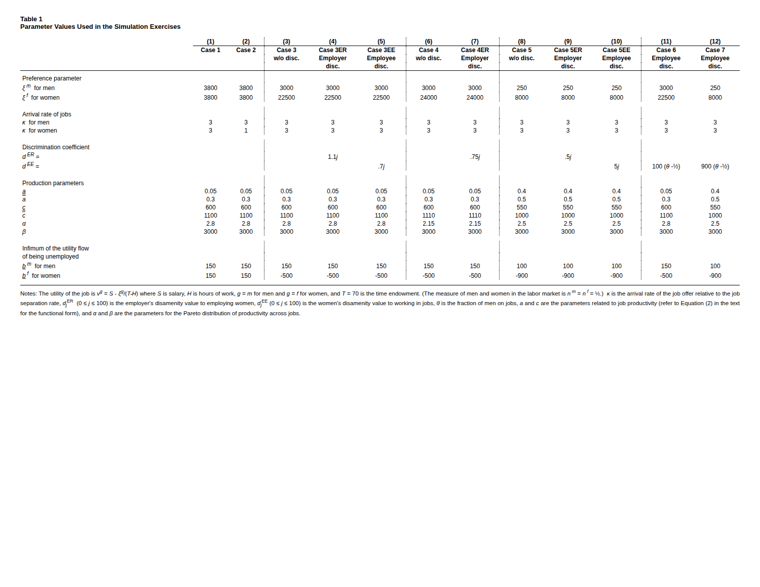Table 1
Parameter Values Used in the Simulation Exercises
| | (1) | (2) | (3) | (4) | (5) | (6) | (7) | (8) | (9) | (10) | (11) | (12) |
| | Case 1 | Case 2 | Case 3 | Case 3ER | Case 3EE | Case 4 | Case 4ER | Case 5 | Case 5ER | Case 5EE | Case 6 | Case 7 |
| | | | w/o disc. | Employer | Employee | w/o disc. | Employer | w/o disc. | Employer | Employee | Employee | Employee |
| | | | | disc. | disc. | | disc. | | disc. | disc. | disc. | disc. |
| Preference parameter | | | | | | | | | | | | |
| ξ m for men | 3800 | 3800 | 3000 | 3000 | 3000 | 3000 | 3000 | 250 | 250 | 250 | 3000 | 250 |
| ξ f for women | 3800 | 3800 | 22500 | 22500 | 22500 | 24000 | 24000 | 8000 | 8000 | 8000 | 22500 | 8000 |
| Arrival rate of jobs | | | | | | | | | | | | |
| κ for men | 3 | 3 | 3 | 3 | 3 | 3 | 3 | 3 | 3 | 3 | 3 | 3 |
| κ for women | 3 | 1 | 3 | 3 | 3 | 3 | 3 | 3 | 3 | 3 | 3 | 3 |
| Discrimination coefficient | | | | | | | | | | | | |
| d ER = | | | | 1.1 j | | | .75 j | | .5 j | | | |
| d EE = | | | | | .7 j | | | | | 5 j | 100 ( θ -½) | 900 ( θ -½) |
| Production parameters | | | | | | | | | | | | |
| a | 0.05 | 0.05 | 0.05 | 0.05 | 0.05 | 0.05 | 0.05 | 0.4 | 0.4 | 0.4 | 0.05 | 0.4 |
| a | 0.3 | 0.3 | 0.3 | 0.3 | 0.3 | 0.3 | 0.3 | 0.5 | 0.5 | 0.5 | 0.3 | 0.5 |
| c | 600 | 600 | 600 | 600 | 600 | 600 | 600 | 550 | 550 | 550 | 600 | 550 |
| c | 1100 | 1100 | 1100 | 1100 | 1100 | 1110 | 1110 | 1000 | 1000 | 1000 | 1100 | 1000 |
| α | 2.8 | 2.8 | 2.8 | 2.8 | 2.8 | 2.15 | 2.15 | 2.5 | 2.5 | 2.5 | 2.8 | 2.5 |
| β | 3000 | 3000 | 3000 | 3000 | 3000 | 3000 | 3000 | 3000 | 3000 | 3000 | 3000 | 3000 |
| Infimum of the utility flow | | | | | | | | | | | | |
| of being unemployed | | | | | | | | | | | | |
| b m for men | 150 | 150 | 150 | 150 | 150 | 150 | 150 | 100 | 100 | 100 | 150 | 100 |
| b f for women | 150 | 150 | -500 | -500 | -500 | -500 | -500 | -900 | -900 | -900 | -500 | -900 |
Notes: The utility of the job is vg = S - ξg/(T-H) where S is salary, H is hours of work, g = m for men and g = f for women, and T = 70 is the time endowment. (The measure of men and women in the labor market is n m = n f = ½.) κ is the arrival rate of the job offer relative to the job separation rate, djER (0 ≤ j ≤ 100) is the employer's disamenity value to employing women, djEE (0 ≤ j ≤ 100) is the women's disamenity value to working in jobs, θ is the fraction of men on jobs, a and c are the parameters related to job productivity (refer to Equation (2) in the text for the functional form), and α and β are the parameters for the Pareto distribution of productivity across jobs.